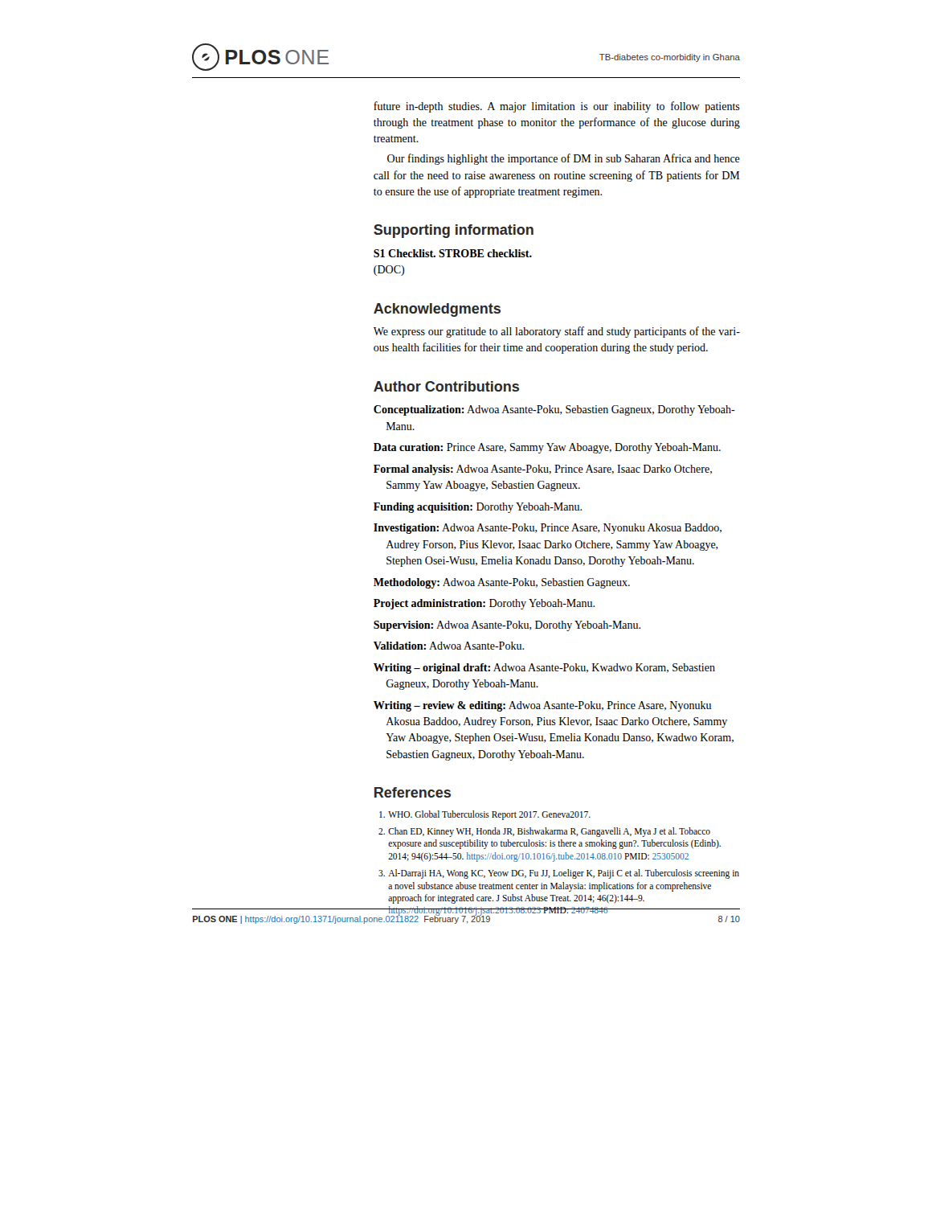PLOSONE
TB-diabetes co-morbidity in Ghana
future in-depth studies. A major limitation is our inability to follow patients through the treatment phase to monitor the performance of the glucose during treatment.
Our findings highlight the importance of DM in sub Saharan Africa and hence call for the need to raise awareness on routine screening of TB patients for DM to ensure the use of appropriate treatment regimen.
Supporting information
S1 Checklist. STROBE checklist.
(DOC)
Acknowledgments
We express our gratitude to all laboratory staff and study participants of the various health facilities for their time and cooperation during the study period.
Author Contributions
Conceptualization: Adwoa Asante-Poku, Sebastien Gagneux, Dorothy Yeboah-Manu.
Data curation: Prince Asare, Sammy Yaw Aboagye, Dorothy Yeboah-Manu.
Formal analysis: Adwoa Asante-Poku, Prince Asare, Isaac Darko Otchere, Sammy Yaw Aboagye, Sebastien Gagneux.
Funding acquisition: Dorothy Yeboah-Manu.
Investigation: Adwoa Asante-Poku, Prince Asare, Nyonuku Akosua Baddoo, Audrey Forson, Pius Klevor, Isaac Darko Otchere, Sammy Yaw Aboagye, Stephen Osei-Wusu, Emelia Konadu Danso, Dorothy Yeboah-Manu.
Methodology: Adwoa Asante-Poku, Sebastien Gagneux.
Project administration: Dorothy Yeboah-Manu.
Supervision: Adwoa Asante-Poku, Dorothy Yeboah-Manu.
Validation: Adwoa Asante-Poku.
Writing – original draft: Adwoa Asante-Poku, Kwadwo Koram, Sebastien Gagneux, Dorothy Yeboah-Manu.
Writing – review & editing: Adwoa Asante-Poku, Prince Asare, Nyonuku Akosua Baddoo, Audrey Forson, Pius Klevor, Isaac Darko Otchere, Sammy Yaw Aboagye, Stephen Osei-Wusu, Emelia Konadu Danso, Kwadwo Koram, Sebastien Gagneux, Dorothy Yeboah-Manu.
References
WHO. Global Tuberculosis Report 2017. Geneva2017.
Chan ED, Kinney WH, Honda JR, Bishwakarma R, Gangavelli A, Mya J et al. Tobacco exposure and susceptibility to tuberculosis: is there a smoking gun?. Tuberculosis (Edinb). 2014; 94(6):544–50. https://doi.org/10.1016/j.tube.2014.08.010 PMID: 25305002
Al-Darraji HA, Wong KC, Yeow DG, Fu JJ, Loeliger K, Paiji C et al. Tuberculosis screening in a novel substance abuse treatment center in Malaysia: implications for a comprehensive approach for integrated care. J Subst Abuse Treat. 2014; 46(2):144–9. https://doi.org/10.1016/j.jsat.2013.08.023 PMID: 24074846
PLOS ONE | https://doi.org/10.1371/journal.pone.0211822 February 7, 2019
8 / 10